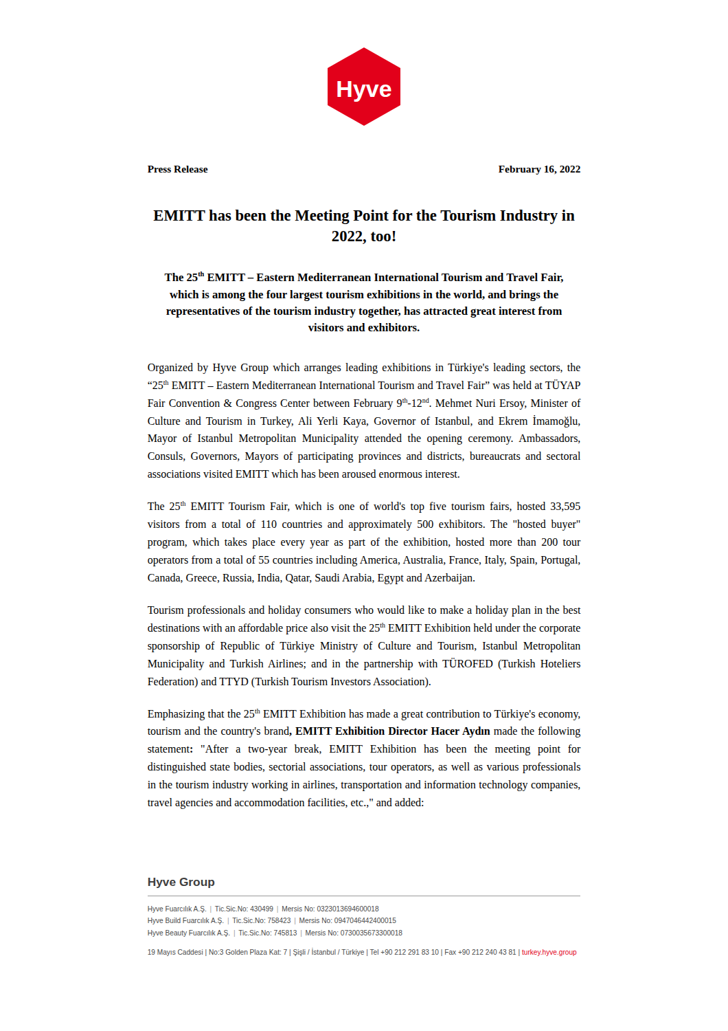Hyve
Press Release February 16, 2022
EMITT has been the Meeting Point for the Tourism Industry in 2022, too!
The 25th EMITT – Eastern Mediterranean International Tourism and Travel Fair, which is among the four largest tourism exhibitions in the world, and brings the representatives of the tourism industry together, has attracted great interest from visitors and exhibitors.
Organized by Hyve Group which arranges leading exhibitions in Türkiye's leading sectors, the “25th EMITT – Eastern Mediterranean International Tourism and Travel Fair” was held at TÜYAP Fair Convention & Congress Center between February 9th-12nd. Mehmet Nuri Ersoy, Minister of Culture and Tourism in Turkey, Ali Yerli Kaya, Governor of Istanbul, and Ekrem İmamoğlu, Mayor of Istanbul Metropolitan Municipality attended the opening ceremony. Ambassadors, Consuls, Governors, Mayors of participating provinces and districts, bureaucrats and sectoral associations visited EMITT which has been aroused enormous interest.
The 25th EMITT Tourism Fair, which is one of world's top five tourism fairs, hosted 33,595 visitors from a total of 110 countries and approximately 500 exhibitors. The "hosted buyer" program, which takes place every year as part of the exhibition, hosted more than 200 tour operators from a total of 55 countries including America, Australia, France, Italy, Spain, Portugal, Canada, Greece, Russia, India, Qatar, Saudi Arabia, Egypt and Azerbaijan.
Tourism professionals and holiday consumers who would like to make a holiday plan in the best destinations with an affordable price also visit the 25th EMITT Exhibition held under the corporate sponsorship of Republic of Türkiye Ministry of Culture and Tourism, Istanbul Metropolitan Municipality and Turkish Airlines; and in the partnership with TÜROFED (Turkish Hoteliers Federation) and TTYD (Turkish Tourism Investors Association).
Emphasizing that the 25th EMITT Exhibition has made a great contribution to Türkiye's economy, tourism and the country's brand, EMITT Exhibition Director Hacer Aydın made the following statement: "After a two-year break, EMITT Exhibition has been the meeting point for distinguished state bodies, sectorial associations, tour operators, as well as various professionals in the tourism industry working in airlines, transportation and information technology companies, travel agencies and accommodation facilities, etc.," and added:
Hyve Group
Hyve Fuarcılık A.Ş. | Tic.Sic.No: 430499 | Mersis No: 0323013694600018
Hyve Build Fuarcılık A.Ş. | Tic.Sic.No: 758423 | Mersis No: 0947046442400015
Hyve Beauty Fuarcılık A.Ş. | Tic.Sic.No: 745813 | Mersis No: 0730035673300018
19 Mayıs Caddesi | No:3 Golden Plaza Kat: 7 | Şişli / İstanbul / Türkiye | Tel +90 212 291 83 10 | Fax +90 212 240 43 81 | turkey.hyve.group